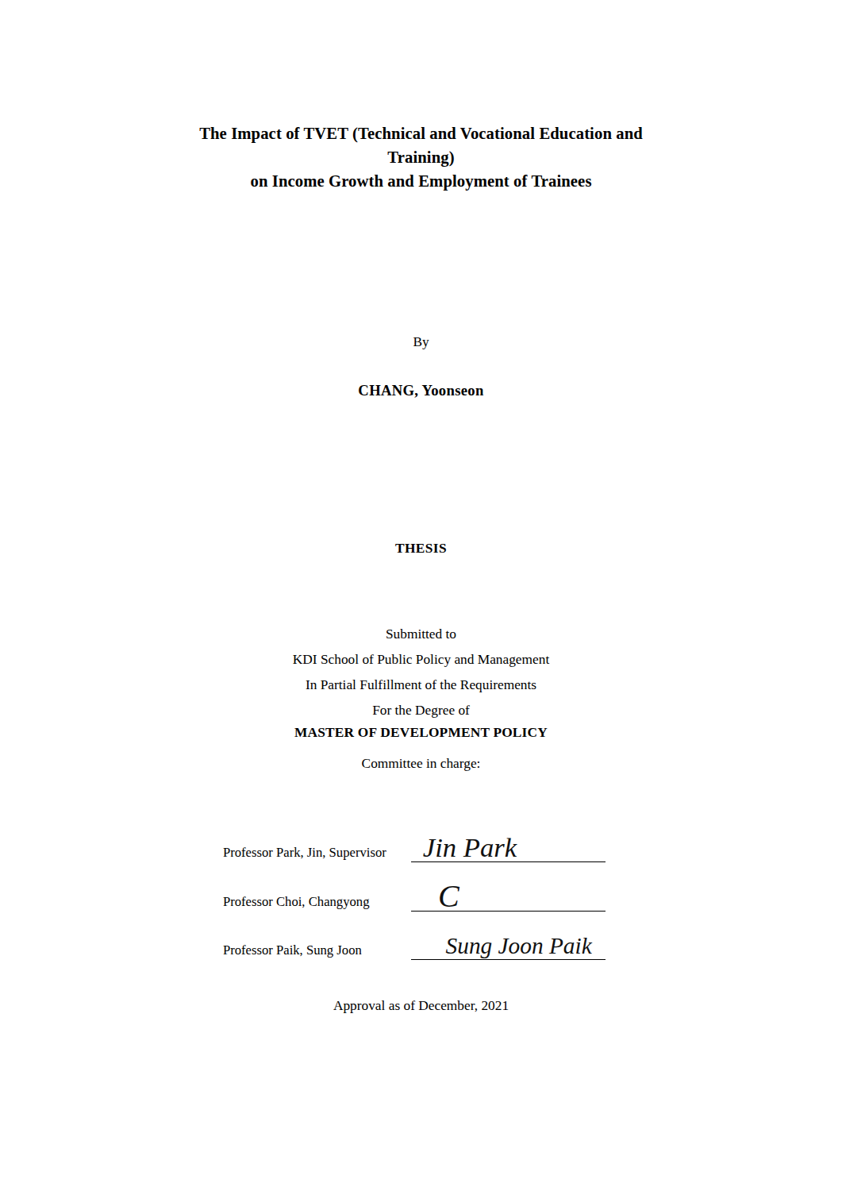The Impact of TVET (Technical and Vocational Education and Training)
on Income Growth and Employment of Trainees
By
CHANG, Yoonseon
THESIS
Submitted to
KDI School of Public Policy and Management
In Partial Fulfillment of the Requirements
For the Degree of
MASTER OF DEVELOPMENT POLICY
Committee in charge:
| Professor Park, Jin, Supervisor | Jin Park |
| Professor Choi, Changyong | C |
| Professor Paik, Sung Joon | Sung Joon Paik |
Approval as of December, 2021